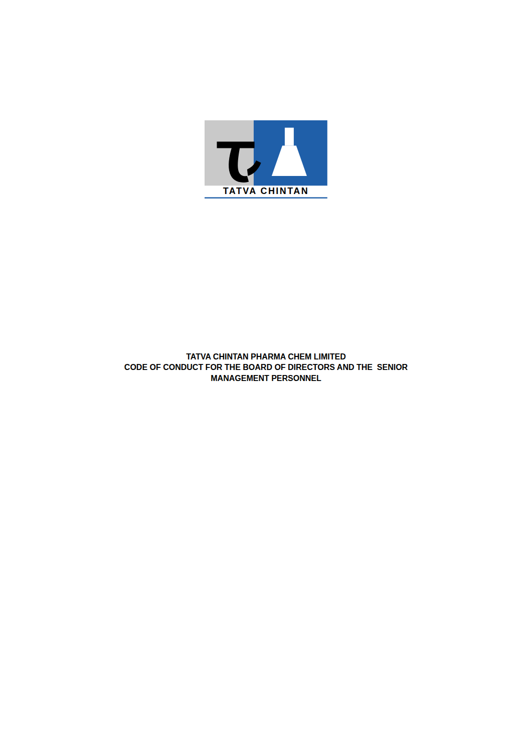TATVA CHINTAN
TATVA CHINTAN PHARMA CHEM LIMITED
CODE OF CONDUCT FOR THE BOARD OF DIRECTORS AND THE SENIOR MANAGEMENT PERSONNEL